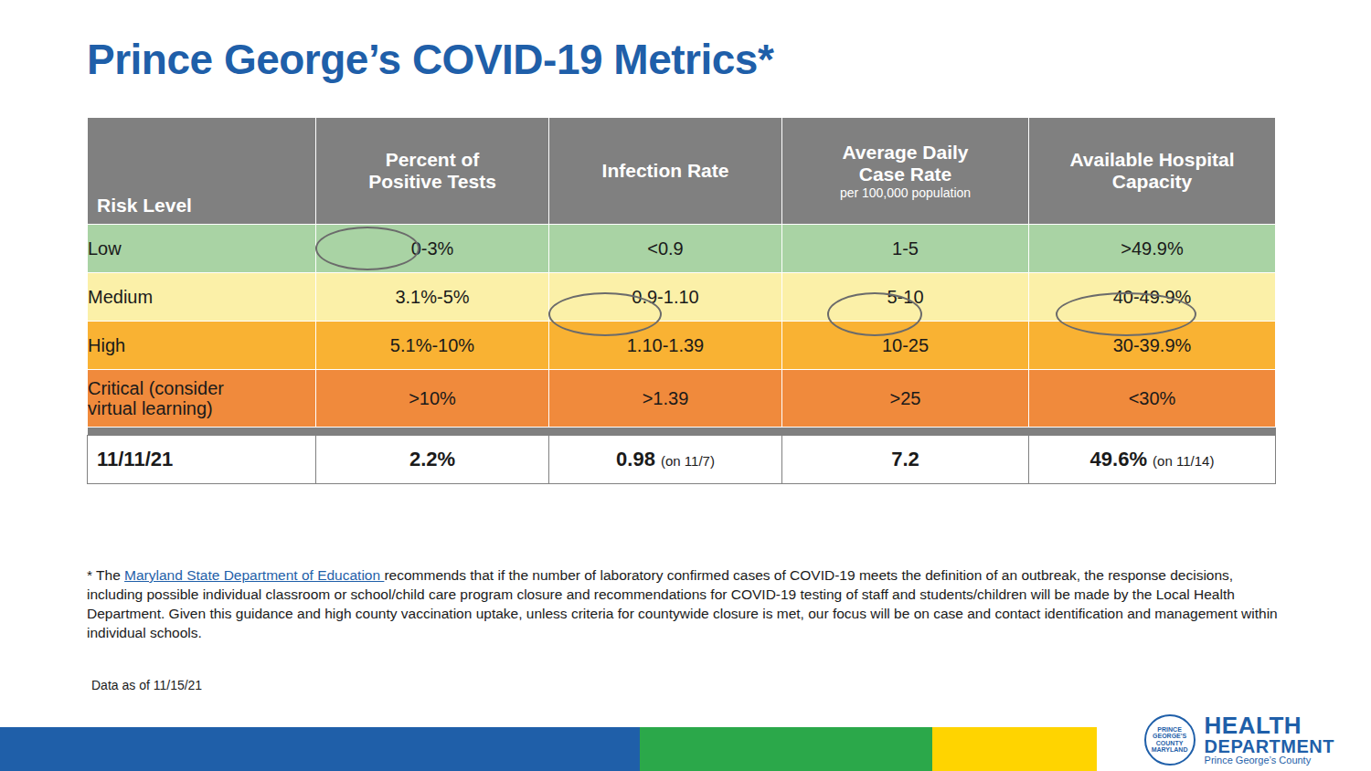Prince George’s COVID-19 Metrics*
| Risk Level | Percent of Positive Tests | Infection Rate | Average Daily Case Rate per 100,000 population | Available Hospital Capacity |
| --- | --- | --- | --- | --- |
| Low | 0-3% | <0.9 | 1-5 | >49.9% |
| Medium | 3.1%-5% | 0.9-1.10 | 5-10 | 40-49.9% |
| High | 5.1%-10% | 1.10-1.39 | 10-25 | 30-39.9% |
| Critical (consider virtual learning) | >10% | >1.39 | >25 | <30% |
| 11/11/21 | 2.2% | 0.98 (on 11/7) | 7.2 | 49.6% (on 11/14) |
* The Maryland State Department of Education recommends that if the number of laboratory confirmed cases of COVID-19 meets the definition of an outbreak, the response decisions, including possible individual classroom or school/child care program closure and recommendations for COVID-19 testing of staff and students/children will be made by the Local Health Department. Given this guidance and high county vaccination uptake, unless criteria for countywide closure is met, our focus will be on case and contact identification and management within individual schools.
Data as of 11/15/21
PRINCE
GEORGE'S
COUNTY
MARYLAND
HEALTH
DEPARTMENT
Prince George’s County